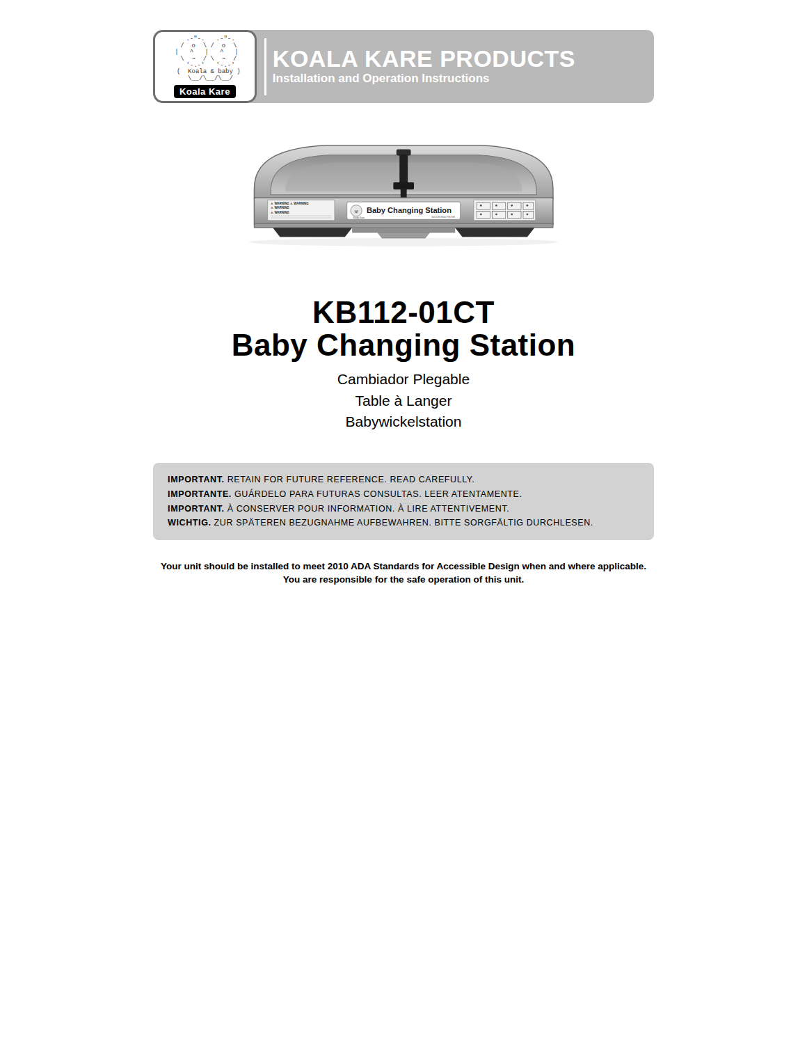.-"-.   .-"-.
  /  o  \ /  o  \
 |   ^   |   ^   |
  \  ~  / \  ~  /
   '-.-'   '-.-'
  (  Koala & baby )
   \__/\__/\__/
Koala Kare
KOALA KARE PRODUCTS
Installation and Operation Instructions
Koala Kare KB112-01CT Baby Changing Station Photograph of a horizontal wall-mounted plastic baby changing station, open, with a black safety strap at center, a warning label on the left, a "Baby Changing Station" label at center front, and an instruction pictogram label on the right. ⚠ WARNING ⚠ WARNING ⚠ WARNING ⚠ WARNING 🐨 Koala Kare Baby Changing Station 303-539-8300 P/N 983
KB112-01CT
Baby Changing Station
Cambiador Plegable
Table à Langer
Babywickelstation
Important. Retain for future reference. Read carefully.
Importante. Guárdelo para futuras consultas. Leer atentamente.
Important. À conserver pour information. À lire attentivement.
Wichtig. Zur späteren Bezugnahme aufbewahren. Bitte sorgfältig durchlesen.
Your unit should be installed to meet 2010 ADA Standards for Accessible Design when and where applicable.
You are responsible for the safe operation of this unit.